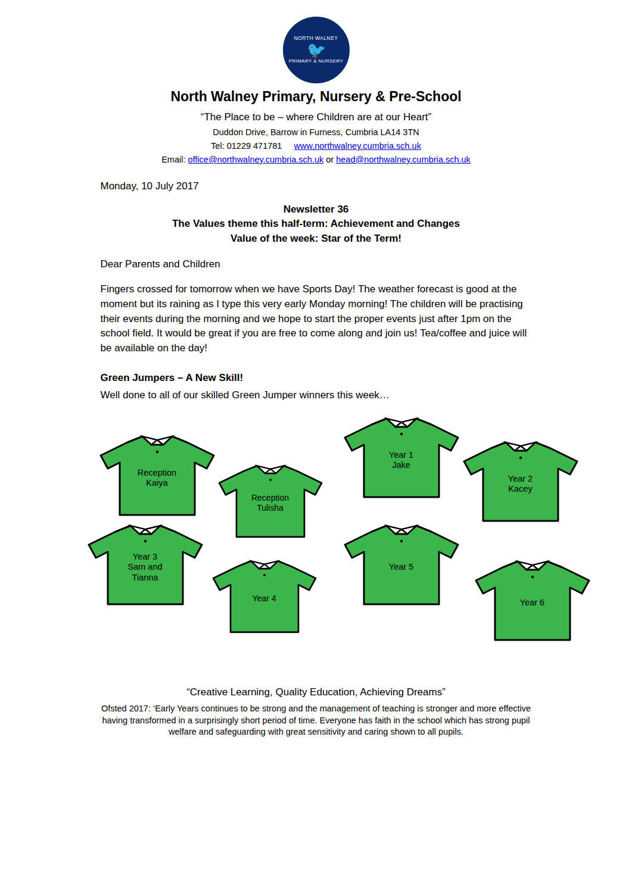North Walney
🐦
Primary & Nursery
North Walney Primary, Nursery & Pre-School
“The Place to be – where Children are at our Heart”
Duddon Drive, Barrow in Furness, Cumbria LA14 3TN
Tel: 01229 471781 www.northwalney.cumbria.sch.uk
Email: office@northwalney.cumbria.sch.uk or head@northwalney.cumbria.sch.uk
Monday, 10 July 2017
Newsletter 36
The Values theme this half-term: Achievement and Changes
Value of the week: Star of the Term!
Dear Parents and Children
Fingers crossed for tomorrow when we have Sports Day! The weather forecast is good at the moment but its raining as I type this very early Monday morning! The children will be practising their events during the morning and we hope to start the proper events just after 1pm on the school field. It would be great if you are free to come along and join us! Tea/coffee and juice will be available on the day!
Green Jumpers – A New Skill!
Well done to all of our skilled Green Jumper winners this week…
Reception
Kaiya
Reception
Tulisha
Year 1
Jake
Year 2
Kacey
Year 3
Sam and
Tianna
Year 4
Year 5
Year 6
“Creative Learning, Quality Education, Achieving Dreams”
Ofsted 2017: ‘Early Years continues to be strong and the management of teaching is stronger and more effective having transformed in a surprisingly short period of time. Everyone has faith in the school which has strong pupil welfare and safeguarding with great sensitivity and caring shown to all pupils.